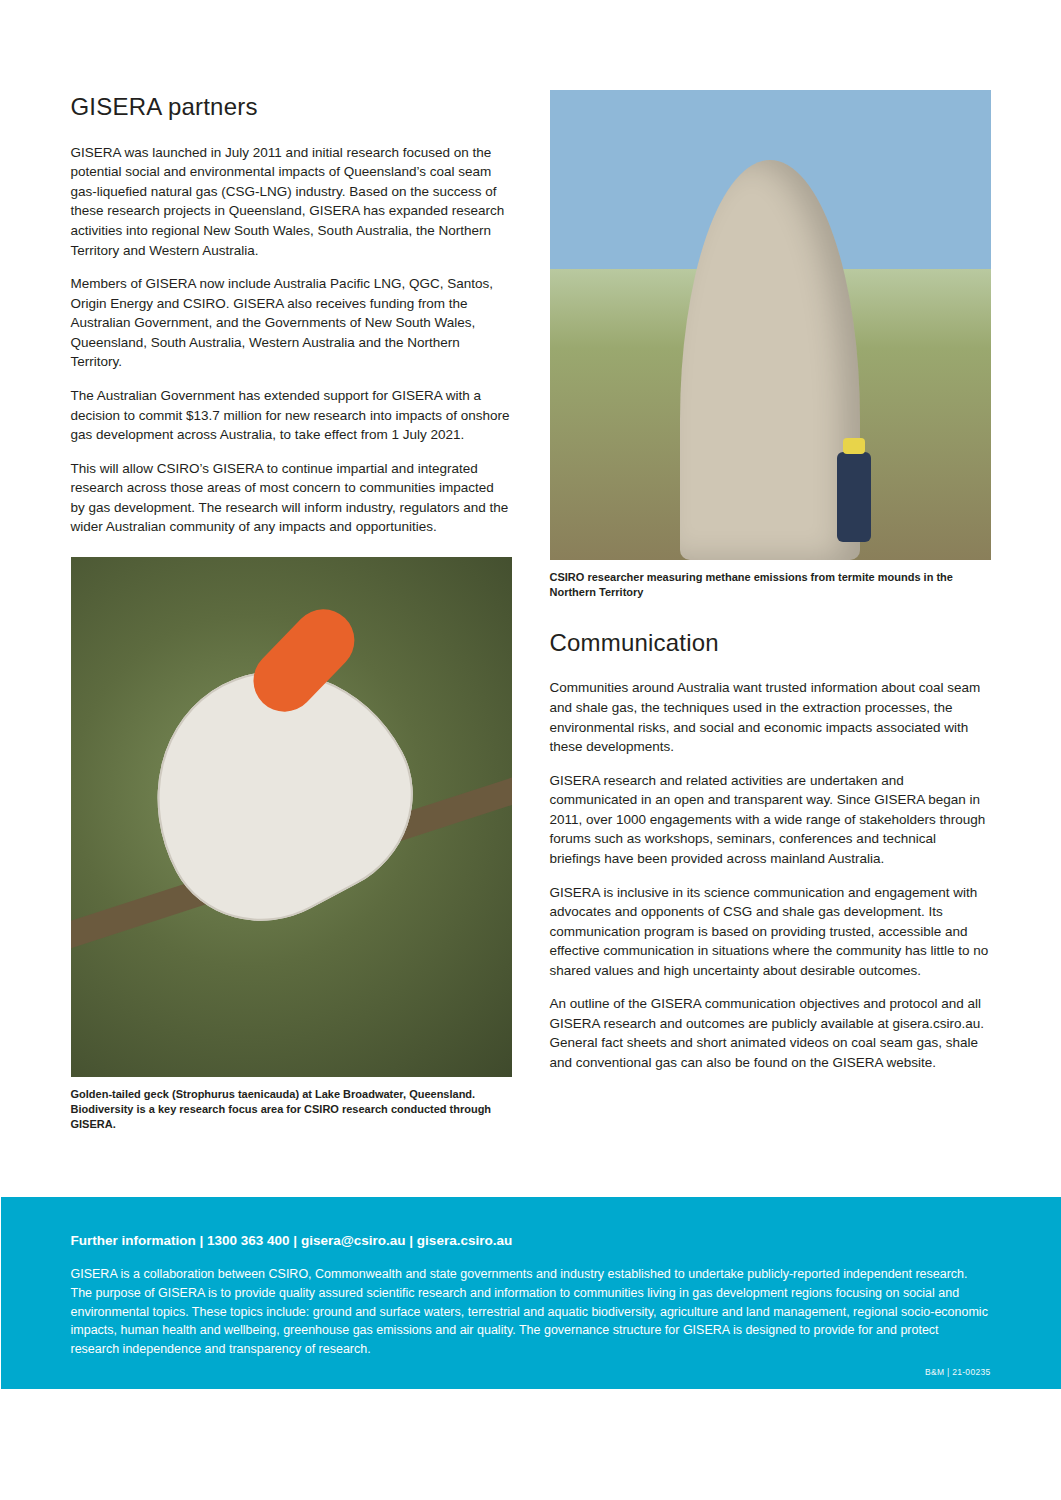GISERA partners
GISERA was launched in July 2011 and initial research focused on the potential social and environmental impacts of Queensland’s coal seam gas-liquefied natural gas (CSG-LNG) industry. Based on the success of these research projects in Queensland, GISERA has expanded research activities into regional New South Wales, South Australia, the Northern Territory and Western Australia.
Members of GISERA now include Australia Pacific LNG, QGC, Santos, Origin Energy and CSIRO. GISERA also receives funding from the Australian Government, and the Governments of New South Wales, Queensland, South Australia, Western Australia and the Northern Territory.
The Australian Government has extended support for GISERA with a decision to commit $13.7 million for new research into impacts of onshore gas development across Australia, to take effect from 1 July 2021.
This will allow CSIRO’s GISERA to continue impartial and integrated research across those areas of most concern to communities impacted by gas development. The research will inform industry, regulators and the wider Australian community of any impacts and opportunities.
Golden-tailed geck (Strophurus taenicauda) at Lake Broadwater, Queensland. Biodiversity is a key research focus area for CSIRO research conducted through GISERA.
CSIRO researcher measuring methane emissions from termite mounds in the Northern Territory
Communication
Communities around Australia want trusted information about coal seam and shale gas, the techniques used in the extraction processes, the environmental risks, and social and economic impacts associated with these developments.
GISERA research and related activities are undertaken and communicated in an open and transparent way. Since GISERA began in 2011, over 1000 engagements with a wide range of stakeholders through forums such as workshops, seminars, conferences and technical briefings have been provided across mainland Australia.
GISERA is inclusive in its science communication and engagement with advocates and opponents of CSG and shale gas development. Its communication program is based on providing trusted, accessible and effective communication in situations where the community has little to no shared values and high uncertainty about desirable outcomes.
An outline of the GISERA communication objectives and protocol and all GISERA research and outcomes are publicly available at gisera.csiro.au. General fact sheets and short animated videos on coal seam gas, shale and conventional gas can also be found on the GISERA website.
Further information | 1300 363 400 | gisera@csiro.au | gisera.csiro.au
GISERA is a collaboration between CSIRO, Commonwealth and state governments and industry established to undertake publicly-reported independent research. The purpose of GISERA is to provide quality assured scientific research and information to communities living in gas development regions focusing on social and environmental topics. These topics include: ground and surface waters, terrestrial and aquatic biodiversity, agriculture and land management, regional socio-economic impacts, human health and wellbeing, greenhouse gas emissions and air quality. The governance structure for GISERA is designed to provide for and protect research independence and transparency of research.
B&M | 21-00235